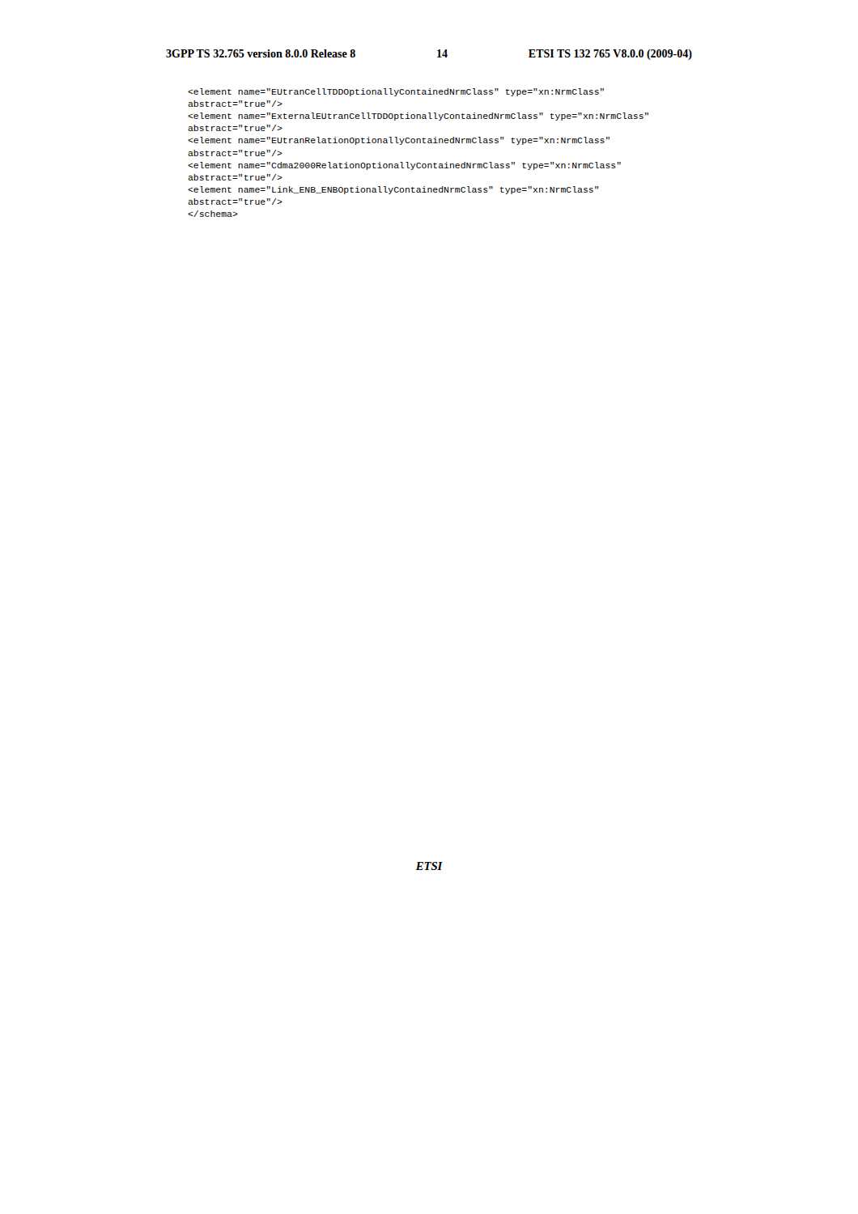3GPP TS 32.765 version 8.0.0 Release 8
14
ETSI TS 132 765 V8.0.0 (2009-04)
<element name="EUtranCellTDDOptionallyContainedNrmClass" type="xn:NrmClass" abstract="true"/>
<element name="ExternalEUtranCellTDDOptionallyContainedNrmClass" type="xn:NrmClass"
abstract="true"/>
<element name="EUtranRelationOptionallyContainedNrmClass" type="xn:NrmClass" abstract="true"/>
<element name="Cdma2000RelationOptionallyContainedNrmClass" type="xn:NrmClass" abstract="true"/>
<element name="Link_ENB_ENBOptionallyContainedNrmClass" type="xn:NrmClass" abstract="true"/>
</schema>
ETSI